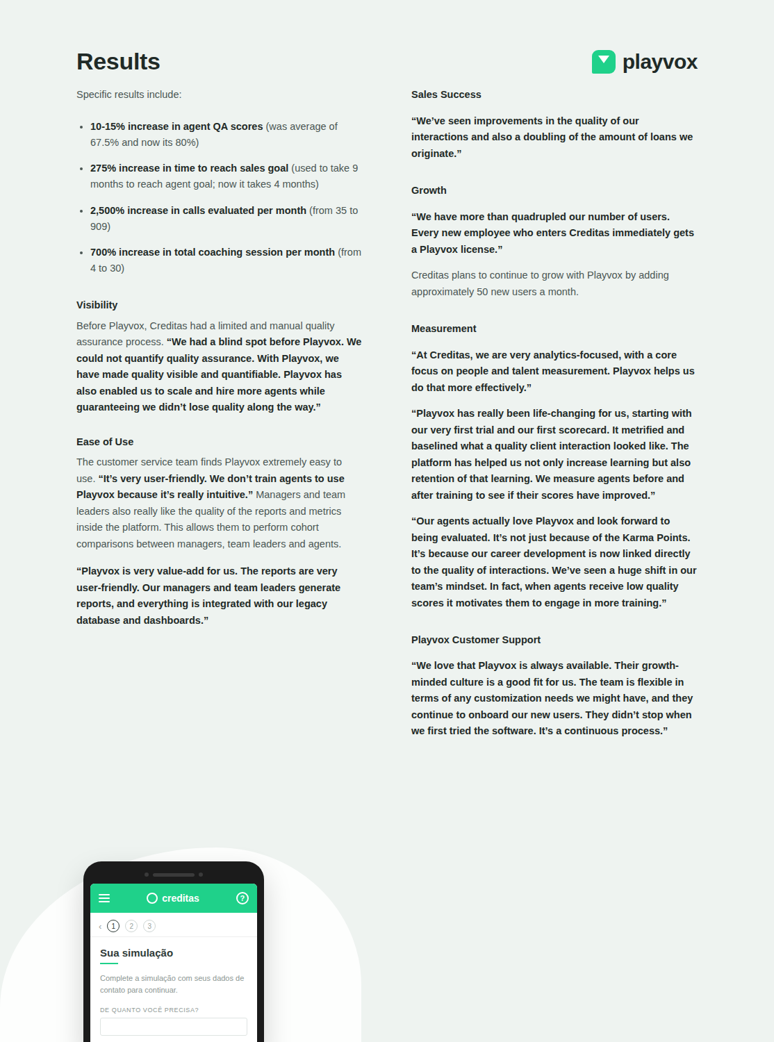playvox
Results
Specific results include:
10-15% increase in agent QA scores (was average of 67.5% and now its 80%)
275% increase in time to reach sales goal (used to take 9 months to reach agent goal; now it takes 4 months)
2,500% increase in calls evaluated per month (from 35 to 909)
700% increase in total coaching session per month (from 4 to 30)
Visibility
Before Playvox, Creditas had a limited and manual quality assurance process. “We had a blind spot before Playvox. We could not quantify quality assurance. With Playvox, we have made quality visible and quantifiable. Playvox has also enabled us to scale and hire more agents while guaranteeing we didn’t lose quality along the way.”
Ease of Use
The customer service team finds Playvox extremely easy to use. “It’s very user-friendly. We don’t train agents to use Playvox because it’s really intuitive.” Managers and team leaders also really like the quality of the reports and metrics inside the platform. This allows them to perform cohort comparisons between managers, team leaders and agents.
“Playvox is very value-add for us. The reports are very user-friendly. Our managers and team leaders generate reports, and everything is integrated with our legacy database and dashboards.”
Sales Success
“We’ve seen improvements in the quality of our interactions and also a doubling of the amount of loans we originate.”
Growth
“We have more than quadrupled our number of users. Every new employee who enters Creditas immediately gets a Playvox license.”
Creditas plans to continue to grow with Playvox by adding approximately 50 new users a month.
Measurement
“At Creditas, we are very analytics-focused, with a core focus on people and talent measurement. Playvox helps us do that more effectively.”
“Playvox has really been life-changing for us, starting with our very first trial and our first scorecard. It metrified and baselined what a quality client interaction looked like. The platform has helped us not only increase learning but also retention of that learning. We measure agents before and after training to see if their scores have improved.”
“Our agents actually love Playvox and look forward to being evaluated. It’s not just because of the Karma Points. It’s because our career development is now linked directly to the quality of interactions. We’ve seen a huge shift in our team’s mindset. In fact, when agents receive low quality scores it motivates them to engage in more training.”
Playvox Customer Support
“We love that Playvox is always available. Their growth-minded culture is a good fit for us. The team is flexible in terms of any customization needs we might have, and they continue to onboard our new users. They didn’t stop when we first tried the software. It’s a continuous process.”
creditas ?
‹ 1 2 3
Sua simulação
Complete a simulação com seus dados de contato para continuar.
De quanto você precisa?